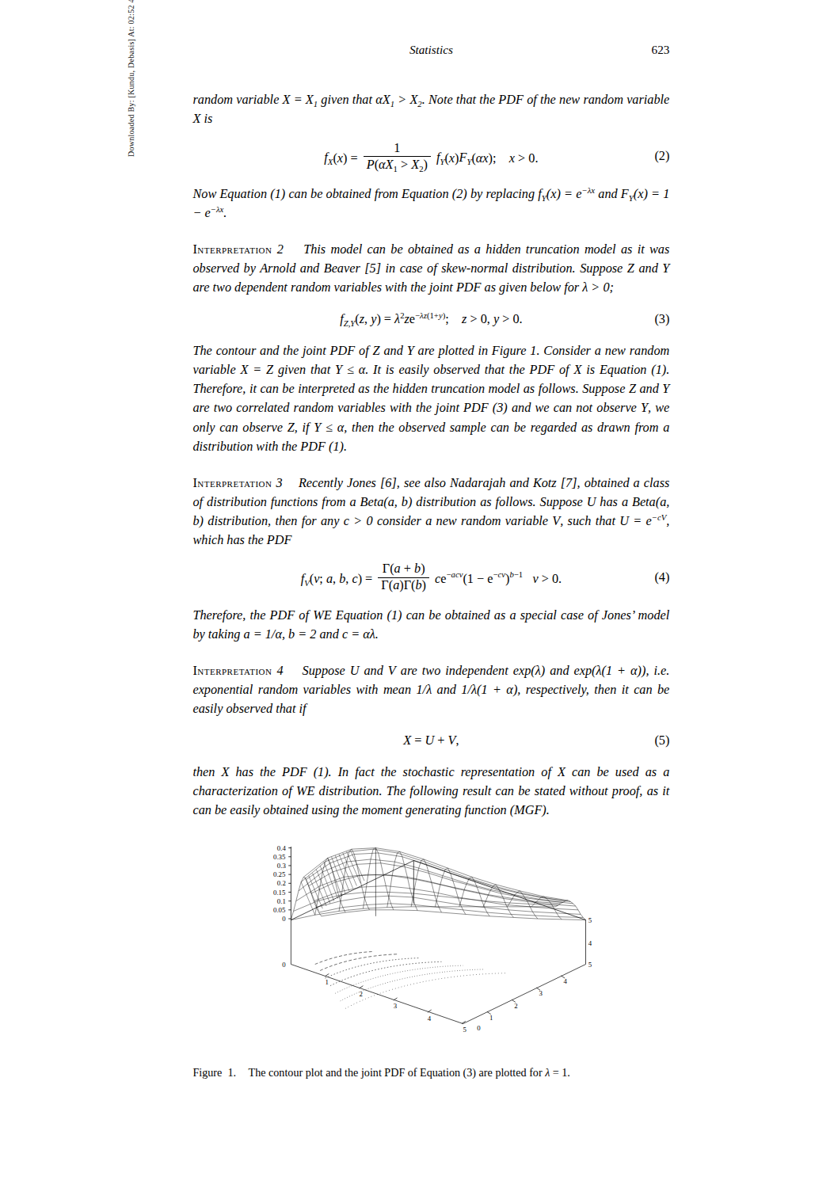Downloaded By: [Kundu, Debasis] At: 02:52 4 November 2009
Statistics 623
random variable X = X1 given that αX1 > X2. Note that the PDF of the new random variable X is
fX(x) = 1 P(αX1 > X2) fY(x)FY(αx); x > 0.
(2)
Now Equation (1) can be obtained from Equation (2) by replacing fY(x) = e−λx and FY(x) = 1 − e−λx.
Interpretation 2 This model can be obtained as a hidden truncation model as it was observed by Arnold and Beaver [5] in case of skew-normal distribution. Suppose Z and Y are two dependent random variables with the joint PDF as given below for λ > 0;
fZ,Y(z, y) = λ2ze−λz(1+y); z > 0, y > 0.
(3)
The contour and the joint PDF of Z and Y are plotted in Figure 1. Consider a new random variable X = Z given that Y ≤ α. It is easily observed that the PDF of X is Equation (1). Therefore, it can be interpreted as the hidden truncation model as follows. Suppose Z and Y are two correlated random variables with the joint PDF (3) and we can not observe Y, we only can observe Z, if Y ≤ α, then the observed sample can be regarded as drawn from a distribution with the PDF (1).
Interpretation 3 Recently Jones [6], see also Nadarajah and Kotz [7], obtained a class of distribution functions from a Beta(a, b) distribution as follows. Suppose U has a Beta(a, b) distribution, then for any c > 0 consider a new random variable V, such that U = e−cV, which has the PDF
fV(v; a, b, c) = Γ(a + b) Γ(a)Γ(b) ce−acv(1 − e−cv)b−1 v > 0.
(4)
Therefore, the PDF of WE Equation (1) can be obtained as a special case of Jones’ model by taking a = 1/α, b = 2 and c = αλ.
Interpretation 4 Suppose U and V are two independent exp(λ) and exp(λ(1 + α)), i.e. exponential random variables with mean 1/λ and 1/λ(1 + α), respectively, then it can be easily observed that if
X = U + V,
(5)
then X has the PDF (1). In fact the stochastic representation of X can be used as a characterization of WE distribution. The following result can be stated without proof, as it can be easily obtained using the moment generating function (MGF).
0.4 0.35 0.3 0.25 0.2 0.15 0.1 0.05 0 0 1 2 3 4 5 0 1 2 3 4 5 5 4
Figure 1. The contour plot and the joint PDF of Equation (3) are plotted for λ = 1.